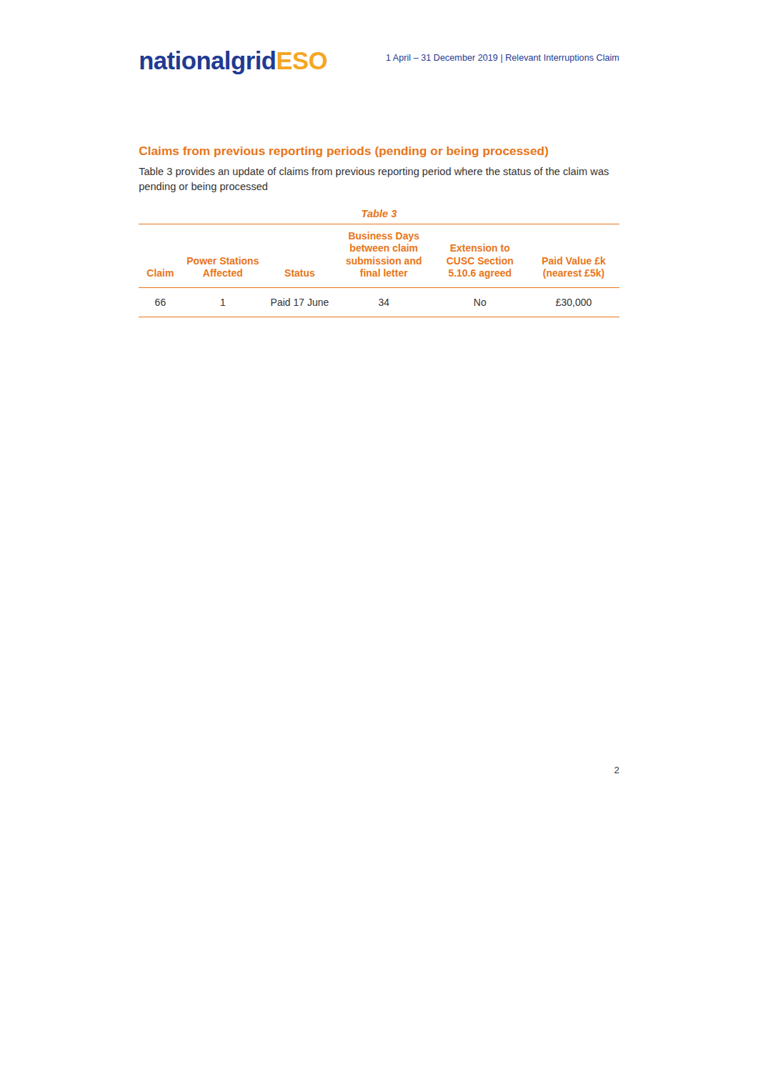national grid ESO
1 April – 31 December 2019 | Relevant Interruptions Claim
Claims from previous reporting periods (pending or being processed)
Table 3 provides an update of claims from previous reporting period where the status of the claim was pending or being processed
Table 3
| Claim | Power Stations Affected | Status | Business Days between claim submission and final letter | Extension to CUSC Section 5.10.6 agreed | Paid Value £k (nearest £5k) |
| --- | --- | --- | --- | --- | --- |
| 66 | 1 | Paid 17 June | 34 | No | £30,000 |
2